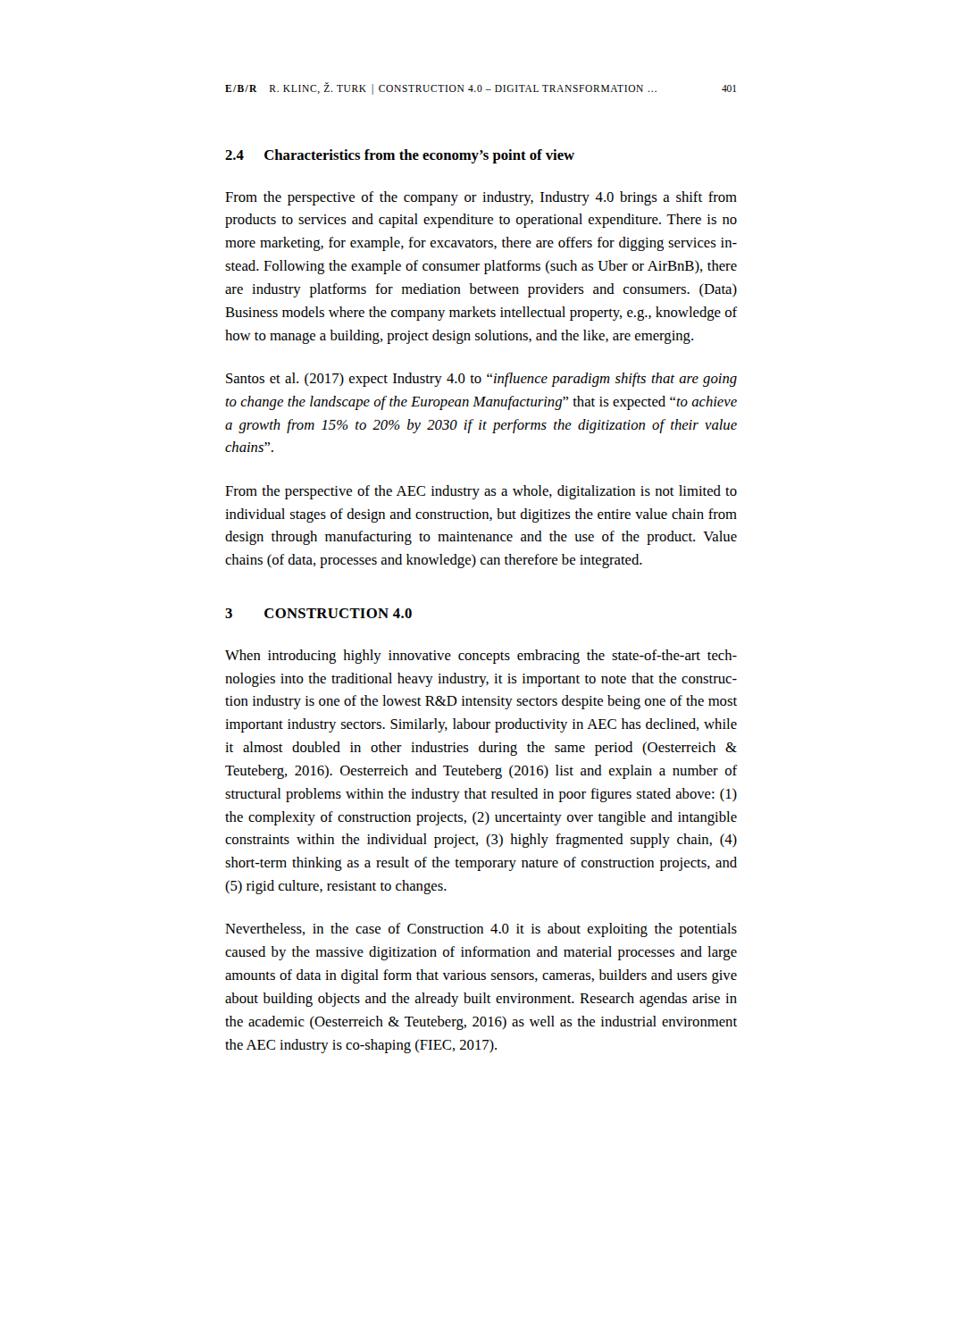E/B/R R. KLINC, Ž. TURK | CONSTRUCTION 4.0 – DIGITAL TRANSFORMATION … 401
2.4 Characteristics from the economy’s point of view
From the perspective of the company or industry, Industry 4.0 brings a shift from products to services and capital expenditure to operational expenditure. There is no more marketing, for example, for excavators, there are offers for digging services instead. Following the example of consumer platforms (such as Uber or AirBnB), there are industry platforms for mediation between providers and consumers. (Data) Business models where the company markets intellectual property, e.g., knowledge of how to manage a building, project design solutions, and the like, are emerging.
Santos et al. (2017) expect Industry 4.0 to “influence paradigm shifts that are going to change the landscape of the European Manufacturing” that is expected “to achieve a growth from 15% to 20% by 2030 if it performs the digitization of their value chains”.
From the perspective of the AEC industry as a whole, digitalization is not limited to individual stages of design and construction, but digitizes the entire value chain from design through manufacturing to maintenance and the use of the product. Value chains (of data, processes and knowledge) can therefore be integrated.
3 CONSTRUCTION 4.0
When introducing highly innovative concepts embracing the state-of-the-art technologies into the traditional heavy industry, it is important to note that the construction industry is one of the lowest R&D intensity sectors despite being one of the most important industry sectors. Similarly, labour productivity in AEC has declined, while it almost doubled in other industries during the same period (Oesterreich & Teuteberg, 2016). Oesterreich and Teuteberg (2016) list and explain a number of structural problems within the industry that resulted in poor figures stated above: (1) the complexity of construction projects, (2) uncertainty over tangible and intangible constraints within the individual project, (3) highly fragmented supply chain, (4) short-term thinking as a result of the temporary nature of construction projects, and (5) rigid culture, resistant to changes.
Nevertheless, in the case of Construction 4.0 it is about exploiting the potentials caused by the massive digitization of information and material processes and large amounts of data in digital form that various sensors, cameras, builders and users give about building objects and the already built environment. Research agendas arise in the academic (Oesterreich & Teuteberg, 2016) as well as the industrial environment the AEC industry is co-shaping (FIEC, 2017).